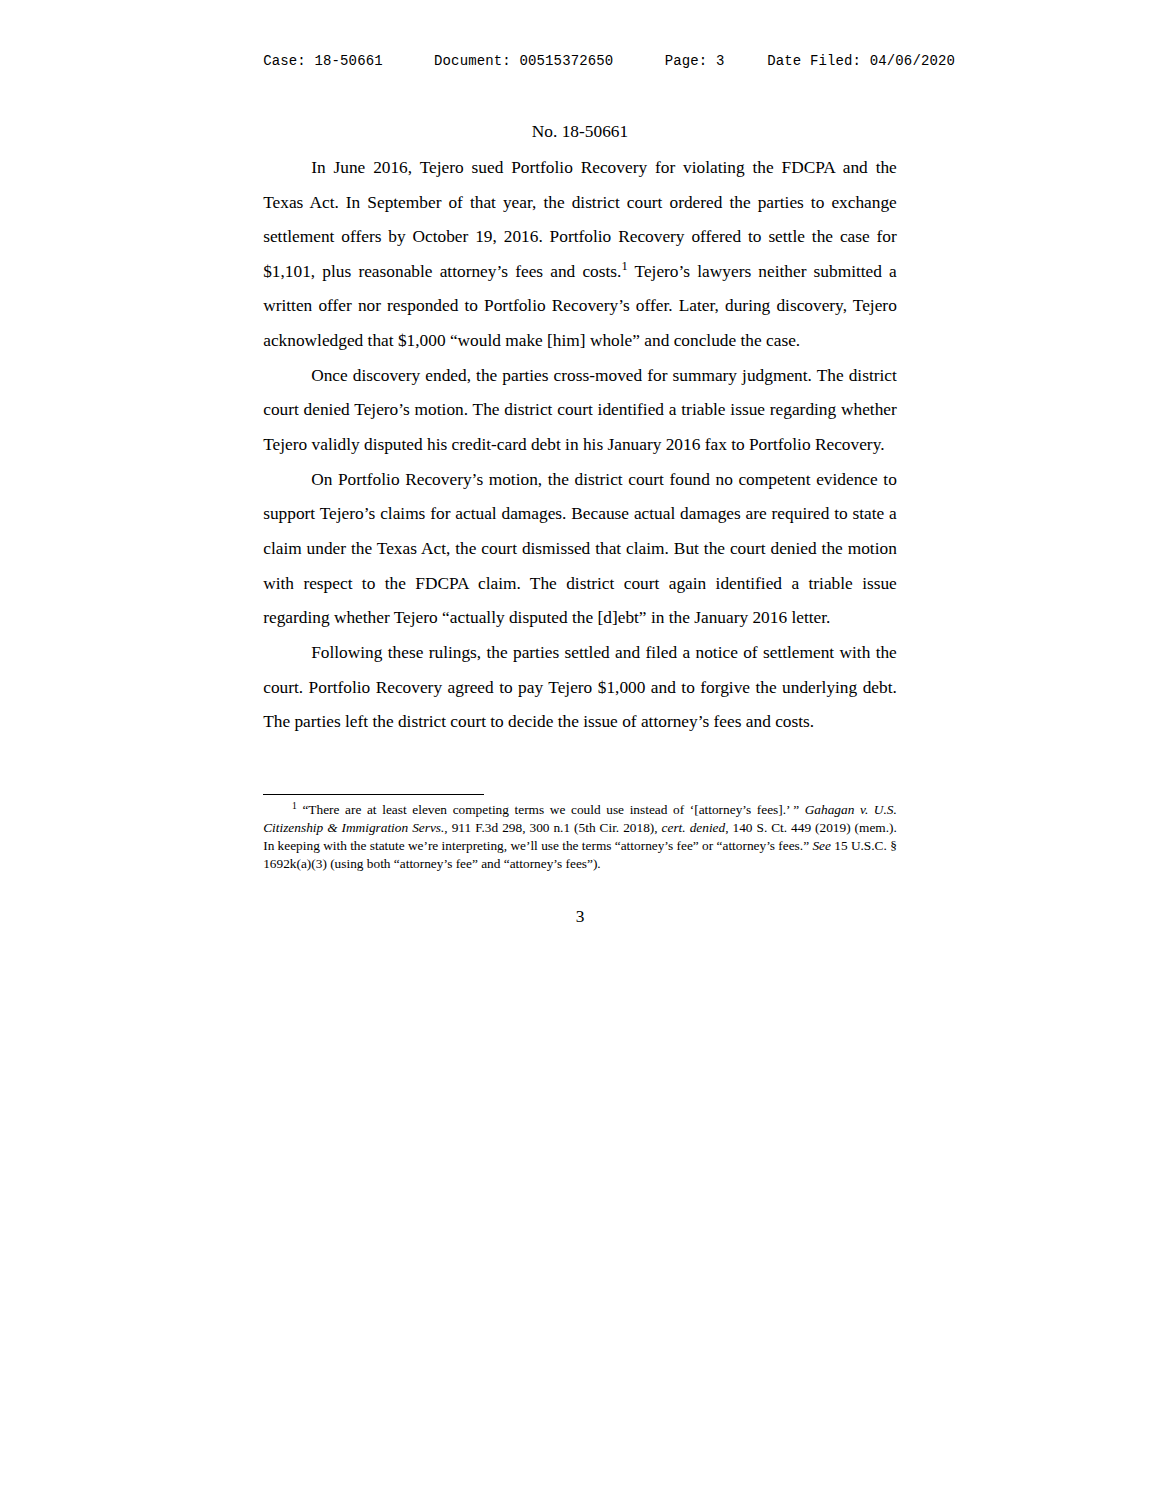Case: 18-50661 Document: 00515372650 Page: 3 Date Filed: 04/06/2020
No. 18-50661
In June 2016, Tejero sued Portfolio Recovery for violating the FDCPA and the Texas Act. In September of that year, the district court ordered the parties to exchange settlement offers by October 19, 2016. Portfolio Recovery offered to settle the case for $1,101, plus reasonable attorney’s fees and costs.1 Tejero’s lawyers neither submitted a written offer nor responded to Portfolio Recovery’s offer. Later, during discovery, Tejero acknowledged that $1,000 “would make [him] whole” and conclude the case.
Once discovery ended, the parties cross-moved for summary judgment. The district court denied Tejero’s motion. The district court identified a triable issue regarding whether Tejero validly disputed his credit-card debt in his January 2016 fax to Portfolio Recovery.
On Portfolio Recovery’s motion, the district court found no competent evidence to support Tejero’s claims for actual damages. Because actual damages are required to state a claim under the Texas Act, the court dismissed that claim. But the court denied the motion with respect to the FDCPA claim. The district court again identified a triable issue regarding whether Tejero “actually disputed the [d]ebt” in the January 2016 letter.
Following these rulings, the parties settled and filed a notice of settlement with the court. Portfolio Recovery agreed to pay Tejero $1,000 and to forgive the underlying debt. The parties left the district court to decide the issue of attorney’s fees and costs.
1 “There are at least eleven competing terms we could use instead of ‘[attorney’s fees].’ ” Gahagan v. U.S. Citizenship & Immigration Servs., 911 F.3d 298, 300 n.1 (5th Cir. 2018), cert. denied, 140 S. Ct. 449 (2019) (mem.). In keeping with the statute we’re interpreting, we’ll use the terms “attorney’s fee” or “attorney’s fees.” See 15 U.S.C. § 1692k(a)(3) (using both “attorney’s fee” and “attorney’s fees”).
3